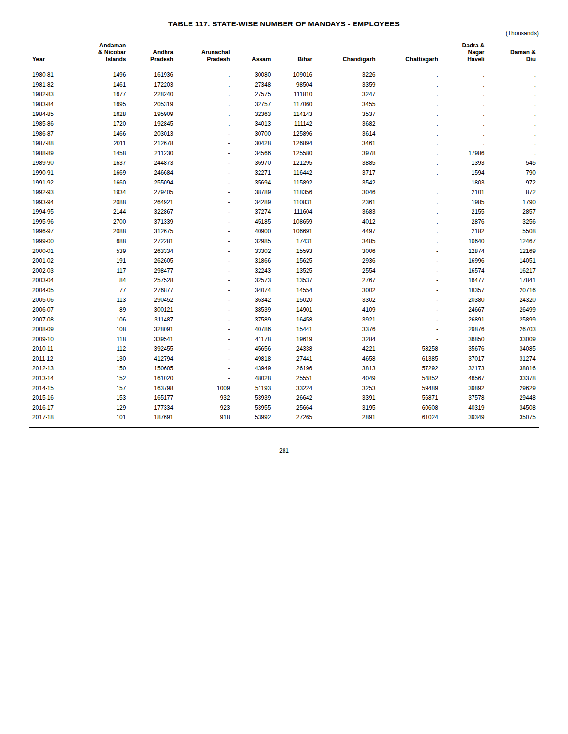TABLE 117: STATE-WISE NUMBER OF MANDAYS - EMPLOYEES
(Thousands)
| Year | Andaman & Nicobar Islands | Andhra Pradesh | Arunachal Pradesh | Assam | Bihar | Chandigarh | Chattisgarh | Dadra & Nagar Haveli | Daman & Diu |
| --- | --- | --- | --- | --- | --- | --- | --- | --- | --- |
| 1980-81 | 1496 | 161936 | . | 30080 | 109016 | 3226 | . | . | . |
| 1981-82 | 1461 | 172203 | . | 27348 | 98504 | 3359 | . | . | . |
| 1982-83 | 1677 | 228240 | . | 27575 | 111810 | 3247 | . | . | . |
| 1983-84 | 1695 | 205319 | . | 32757 | 117060 | 3455 | . | . | . |
| 1984-85 | 1628 | 195909 | . | 32363 | 114143 | 3537 | . | . | . |
| 1985-86 | 1720 | 192845 | . | 34013 | 111142 | 3682 | . | . | . |
| 1986-87 | 1466 | 203013 | - | 30700 | 125896 | 3614 | . | . | . |
| 1987-88 | 2011 | 212678 | - | 30428 | 126894 | 3461 | . | . | . |
| 1988-89 | 1458 | 211230 | - | 34566 | 125580 | 3978 | . | 17986 | . |
| 1989-90 | 1637 | 244873 | - | 36970 | 121295 | 3885 | . | 1393 | 545 |
| 1990-91 | 1669 | 246684 | - | 32271 | 116442 | 3717 | . | 1594 | 790 |
| 1991-92 | 1660 | 255094 | - | 35694 | 115892 | 3542 | . | 1803 | 972 |
| 1992-93 | 1934 | 279405 | - | 38789 | 118356 | 3046 | . | 2101 | 872 |
| 1993-94 | 2088 | 264921 | - | 34289 | 110831 | 2361 | . | 1985 | 1790 |
| 1994-95 | 2144 | 322867 | - | 37274 | 111604 | 3683 | . | 2155 | 2857 |
| 1995-96 | 2700 | 371339 | - | 45185 | 108659 | 4012 | . | 2876 | 3256 |
| 1996-97 | 2088 | 312675 | - | 40900 | 106691 | 4497 | . | 2182 | 5508 |
| 1999-00 | 688 | 272281 | - | 32985 | 17431 | 3485 | . | 10640 | 12467 |
| 2000-01 | 539 | 263334 | - | 33302 | 15593 | 3006 | - | 12874 | 12169 |
| 2001-02 | 191 | 262605 | - | 31866 | 15625 | 2936 | - | 16996 | 14051 |
| 2002-03 | 117 | 298477 | - | 32243 | 13525 | 2554 | - | 16574 | 16217 |
| 2003-04 | 84 | 257528 | - | 32573 | 13537 | 2767 | - | 16477 | 17841 |
| 2004-05 | 77 | 276877 | - | 34074 | 14554 | 3002 | - | 18357 | 20716 |
| 2005-06 | 113 | 290452 | - | 36342 | 15020 | 3302 | - | 20380 | 24320 |
| 2006-07 | 89 | 300121 | - | 38539 | 14901 | 4109 | - | 24667 | 26499 |
| 2007-08 | 106 | 311487 | - | 37589 | 16458 | 3921 | - | 26891 | 25899 |
| 2008-09 | 108 | 328091 | - | 40786 | 15441 | 3376 | - | 29876 | 26703 |
| 2009-10 | 118 | 339541 | - | 41178 | 19619 | 3284 | - | 36850 | 33009 |
| 2010-11 | 112 | 392455 | - | 45656 | 24338 | 4221 | 58258 | 35676 | 34085 |
| 2011-12 | 130 | 412794 | - | 49818 | 27441 | 4658 | 61385 | 37017 | 31274 |
| 2012-13 | 150 | 150605 | - | 43949 | 26196 | 3813 | 57292 | 32173 | 38816 |
| 2013-14 | 152 | 161020 | - | 48028 | 25551 | 4049 | 54852 | 46567 | 33378 |
| 2014-15 | 157 | 163798 | 1009 | 51193 | 33224 | 3253 | 59489 | 39892 | 29629 |
| 2015-16 | 153 | 165177 | 932 | 53939 | 26642 | 3391 | 56871 | 37578 | 29448 |
| 2016-17 | 129 | 177334 | 923 | 53955 | 25664 | 3195 | 60608 | 40319 | 34508 |
| 2017-18 | 101 | 187691 | 918 | 53992 | 27265 | 2891 | 61024 | 39349 | 35075 |
281